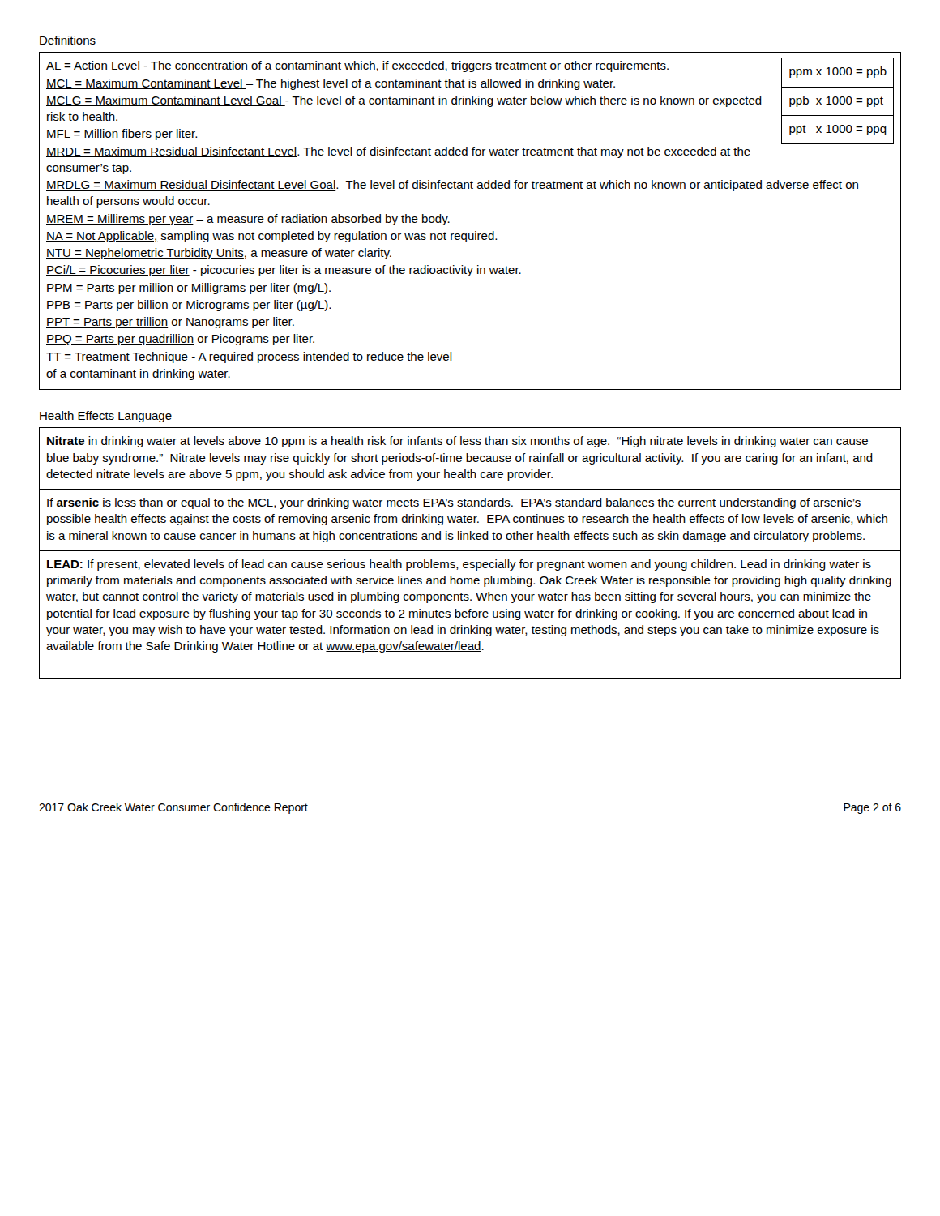Definitions
| / ppm x 1000 = ppb / / ppb x 1000 = ppt / / ppt x 1000 = ppq / AL = Action Level - The concentration of a contaminant which, if exceeded, triggers treatment or other requirements. MCL = Maximum Contaminant Level – The highest level of a contaminant that is allowed in drinking water. MCLG = Maximum Contaminant Level Goal - The level of a contaminant in drinking water below which there is no known or expected risk to health. MFL = Million fibers per liter . MRDL = Maximum Residual Disinfectant Level . The level of disinfectant added for water treatment that may not be exceeded at the consumer’s tap. MRDLG = Maximum Residual Disinfectant Level Goal . The level of disinfectant added for treatment at which no known or anticipated adverse effect on health of persons would occur. MREM = Millirems per year – a measure of radiation absorbed by the body. NA = Not Applicable, sampling was not completed by regulation or was not required. NTU = Nephelometric Turbidity Units , a measure of water clarity. PCi/L = Picocuries per liter - picocuries per liter is a measure of the radioactivity in water. PPM = Parts per million or Milligrams per liter (mg/L). PPB = Parts per billion or Micrograms per liter (µg/L). PPT = Parts per trillion or Nanograms per liter. PPQ = Parts per quadrillion or Picograms per liter. TT = Treatment Technique - A required process intended to reduce the level of a contaminant in drinking water. |
Health Effects Language
| Nitrate in drinking water at levels above 10 ppm is a health risk for infants of less than six months of age. “High nitrate levels in drinking water can cause blue baby syndrome.” Nitrate levels may rise quickly for short periods-of-time because of rainfall or agricultural activity. If you are caring for an infant, and detected nitrate levels are above 5 ppm, you should ask advice from your health care provider. |
| If arsenic is less than or equal to the MCL, your drinking water meets EPA’s standards. EPA’s standard balances the current understanding of arsenic’s possible health effects against the costs of removing arsenic from drinking water. EPA continues to research the health effects of low levels of arsenic, which is a mineral known to cause cancer in humans at high concentrations and is linked to other health effects such as skin damage and circulatory problems. |
| LEAD: If present, elevated levels of lead can cause serious health problems, especially for pregnant women and young children. Lead in drinking water is primarily from materials and components associated with service lines and home plumbing. Oak Creek Water is responsible for providing high quality drinking water, but cannot control the variety of materials used in plumbing components. When your water has been sitting for several hours, you can minimize the potential for lead exposure by flushing your tap for 30 seconds to 2 minutes before using water for drinking or cooking. If you are concerned about lead in your water, you may wish to have your water tested. Information on lead in drinking water, testing methods, and steps you can take to minimize exposure is available from the Safe Drinking Water Hotline or at www.epa.gov/safewater/lead . |
2017 Oak Creek Water Consumer Confidence Report Page 2 of 6